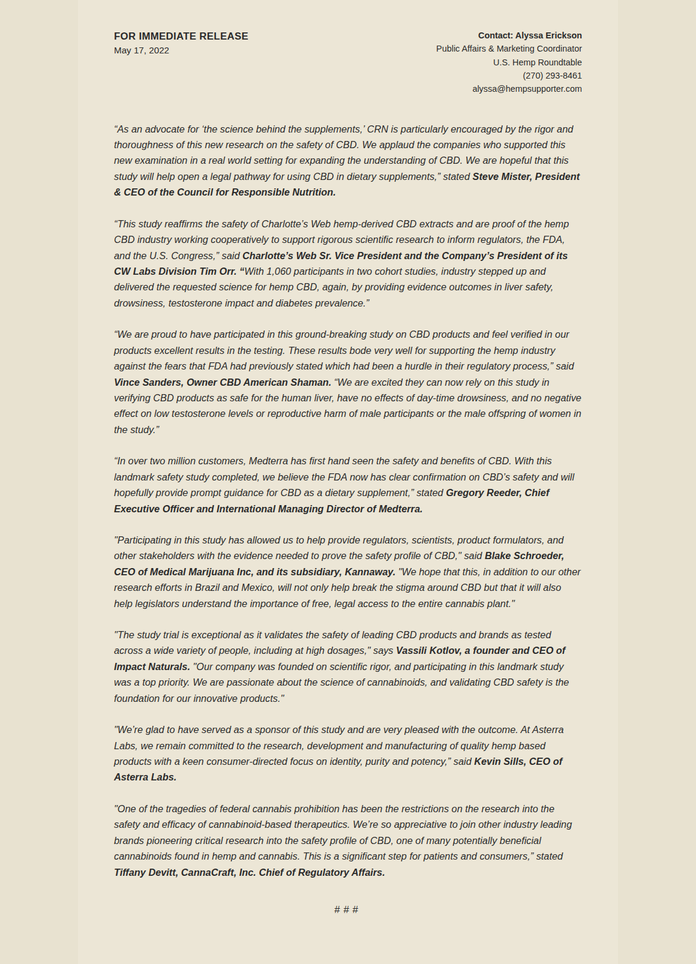FOR IMMEDIATE RELEASE
May 17, 2022
Contact: Alyssa Erickson
Public Affairs & Marketing Coordinator
U.S. Hemp Roundtable
(270) 293-8461
alyssa@hempsupporter.com
“As an advocate for ‘the science behind the supplements,’ CRN is particularly encouraged by the rigor and thoroughness of this new research on the safety of CBD. We applaud the companies who supported this new examination in a real world setting for expanding the understanding of CBD. We are hopeful that this study will help open a legal pathway for using CBD in dietary supplements,” stated Steve Mister, President & CEO of the Council for Responsible Nutrition.
“This study reaffirms the safety of Charlotte’s Web hemp-derived CBD extracts and are proof of the hemp CBD industry working cooperatively to support rigorous scientific research to inform regulators, the FDA, and the U.S. Congress,” said Charlotte’s Web Sr. Vice President and the Company’s President of its CW Labs Division Tim Orr. “With 1,060 participants in two cohort studies, industry stepped up and delivered the requested science for hemp CBD, again, by providing evidence outcomes in liver safety, drowsiness, testosterone impact and diabetes prevalence.”
“We are proud to have participated in this ground-breaking study on CBD products and feel verified in our products excellent results in the testing. These results bode very well for supporting the hemp industry against the fears that FDA had previously stated which had been a hurdle in their regulatory process,” said Vince Sanders, Owner CBD American Shaman. “We are excited they can now rely on this study in verifying CBD products as safe for the human liver, have no effects of day-time drowsiness, and no negative effect on low testosterone levels or reproductive harm of male participants or the male offspring of women in the study.”
“In over two million customers, Medterra has first hand seen the safety and benefits of CBD. With this landmark safety study completed, we believe the FDA now has clear confirmation on CBD’s safety and will hopefully provide prompt guidance for CBD as a dietary supplement,” stated Gregory Reeder, Chief Executive Officer and International Managing Director of Medterra.
"Participating in this study has allowed us to help provide regulators, scientists, product formulators, and other stakeholders with the evidence needed to prove the safety profile of CBD," said Blake Schroeder, CEO of Medical Marijuana Inc, and its subsidiary, Kannaway. "We hope that this, in addition to our other research efforts in Brazil and Mexico, will not only help break the stigma around CBD but that it will also help legislators understand the importance of free, legal access to the entire cannabis plant."
"The study trial is exceptional as it validates the safety of leading CBD products and brands as tested across a wide variety of people, including at high dosages," says Vassili Kotlov, a founder and CEO of Impact Naturals. "Our company was founded on scientific rigor, and participating in this landmark study was a top priority. We are passionate about the science of cannabinoids, and validating CBD safety is the foundation for our innovative products."
"We’re glad to have served as a sponsor of this study and are very pleased with the outcome. At Asterra Labs, we remain committed to the research, development and manufacturing of quality hemp based products with a keen consumer-directed focus on identity, purity and potency,” said Kevin Sills, CEO of Asterra Labs.
"One of the tragedies of federal cannabis prohibition has been the restrictions on the research into the safety and efficacy of cannabinoid-based therapeutics. We’re so appreciative to join other industry leading brands pioneering critical research into the safety profile of CBD, one of many potentially beneficial cannabinoids found in hemp and cannabis. This is a significant step for patients and consumers,” stated Tiffany Devitt, CannaCraft, Inc. Chief of Regulatory Affairs.
###